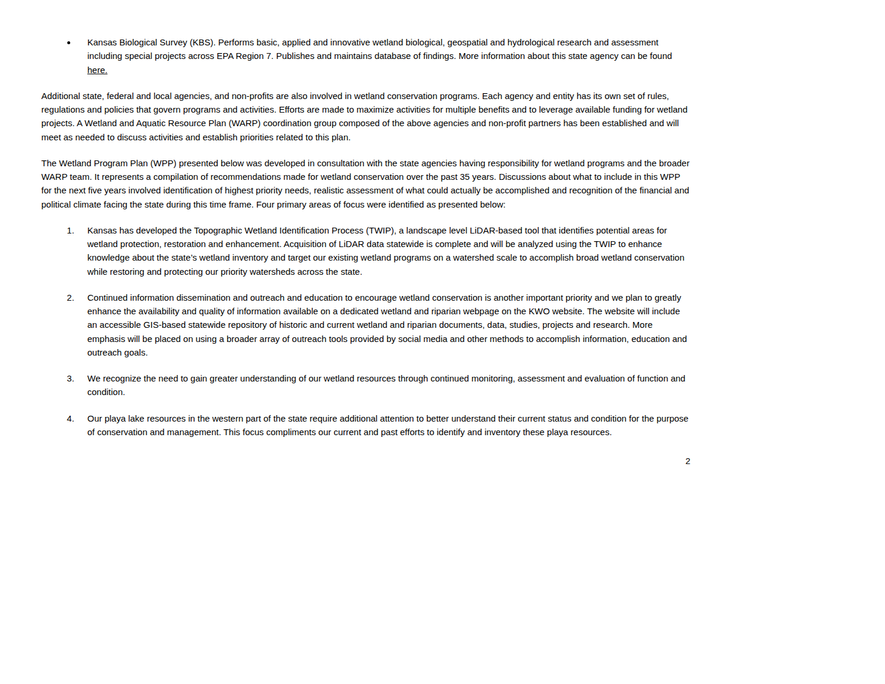Kansas Biological Survey (KBS). Performs basic, applied and innovative wetland biological, geospatial and hydrological research and assessment including special projects across EPA Region 7. Publishes and maintains database of findings. More information about this state agency can be found here.
Additional state, federal and local agencies, and non-profits are also involved in wetland conservation programs. Each agency and entity has its own set of rules, regulations and policies that govern programs and activities. Efforts are made to maximize activities for multiple benefits and to leverage available funding for wetland projects. A Wetland and Aquatic Resource Plan (WARP) coordination group composed of the above agencies and non-profit partners has been established and will meet as needed to discuss activities and establish priorities related to this plan.
The Wetland Program Plan (WPP) presented below was developed in consultation with the state agencies having responsibility for wetland programs and the broader WARP team. It represents a compilation of recommendations made for wetland conservation over the past 35 years. Discussions about what to include in this WPP for the next five years involved identification of highest priority needs, realistic assessment of what could actually be accomplished and recognition of the financial and political climate facing the state during this time frame. Four primary areas of focus were identified as presented below:
Kansas has developed the Topographic Wetland Identification Process (TWIP), a landscape level LiDAR-based tool that identifies potential areas for wetland protection, restoration and enhancement. Acquisition of LiDAR data statewide is complete and will be analyzed using the TWIP to enhance knowledge about the state’s wetland inventory and target our existing wetland programs on a watershed scale to accomplish broad wetland conservation while restoring and protecting our priority watersheds across the state.
Continued information dissemination and outreach and education to encourage wetland conservation is another important priority and we plan to greatly enhance the availability and quality of information available on a dedicated wetland and riparian webpage on the KWO website. The website will include an accessible GIS-based statewide repository of historic and current wetland and riparian documents, data, studies, projects and research. More emphasis will be placed on using a broader array of outreach tools provided by social media and other methods to accomplish information, education and outreach goals.
We recognize the need to gain greater understanding of our wetland resources through continued monitoring, assessment and evaluation of function and condition.
Our playa lake resources in the western part of the state require additional attention to better understand their current status and condition for the purpose of conservation and management. This focus compliments our current and past efforts to identify and inventory these playa resources.
2